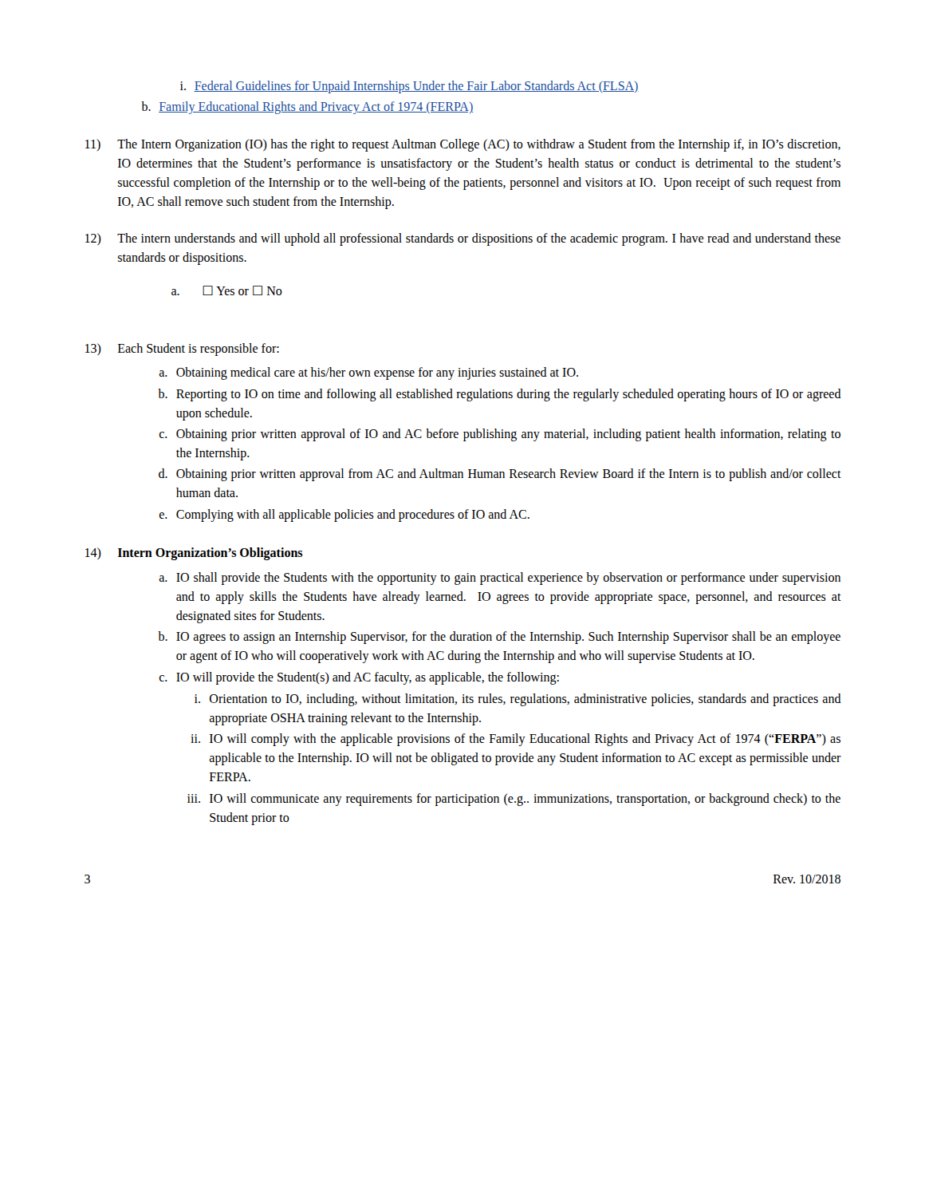i. Federal Guidelines for Unpaid Internships Under the Fair Labor Standards Act (FLSA)
b. Family Educational Rights and Privacy Act of 1974 (FERPA)
11)
The Intern Organization (IO) has the right to request Aultman College (AC) to withdraw a Student from the Internship if, in IO’s discretion, IO determines that the Student’s performance is unsatisfactory or the Student’s health status or conduct is detrimental to the student’s successful completion of the Internship or to the well-being of the patients, personnel and visitors at IO. Upon receipt of such request from IO, AC shall remove such student from the Internship.
12)
The intern understands and will uphold all professional standards or dispositions of the academic program. I have read and understand these standards or dispositions.
a. ☐ Yes or ☐ No
13)
Each Student is responsible for:
Obtaining medical care at his/her own expense for any injuries sustained at IO.
Reporting to IO on time and following all established regulations during the regularly scheduled operating hours of IO or agreed upon schedule.
Obtaining prior written approval of IO and AC before publishing any material, including patient health information, relating to the Internship.
Obtaining prior written approval from AC and Aultman Human Research Review Board if the Intern is to publish and/or collect human data.
Complying with all applicable policies and procedures of IO and AC.
14)
Intern Organization’s Obligations
IO shall provide the Students with the opportunity to gain practical experience by observation or performance under supervision and to apply skills the Students have already learned. IO agrees to provide appropriate space, personnel, and resources at designated sites for Students.
IO agrees to assign an Internship Supervisor, for the duration of the Internship. Such Internship Supervisor shall be an employee or agent of IO who will cooperatively work with AC during the Internship and who will supervise Students at IO.
IO will provide the Student(s) and AC faculty, as applicable, the following:
Orientation to IO, including, without limitation, its rules, regulations, administrative policies, standards and practices and appropriate OSHA training relevant to the Internship.
IO will comply with the applicable provisions of the Family Educational Rights and Privacy Act of 1974 (“FERPA”) as applicable to the Internship. IO will not be obligated to provide any Student information to AC except as permissible under FERPA.
IO will communicate any requirements for participation (e.g.. immunizations, transportation, or background check) to the Student prior to
3 Rev. 10/2018